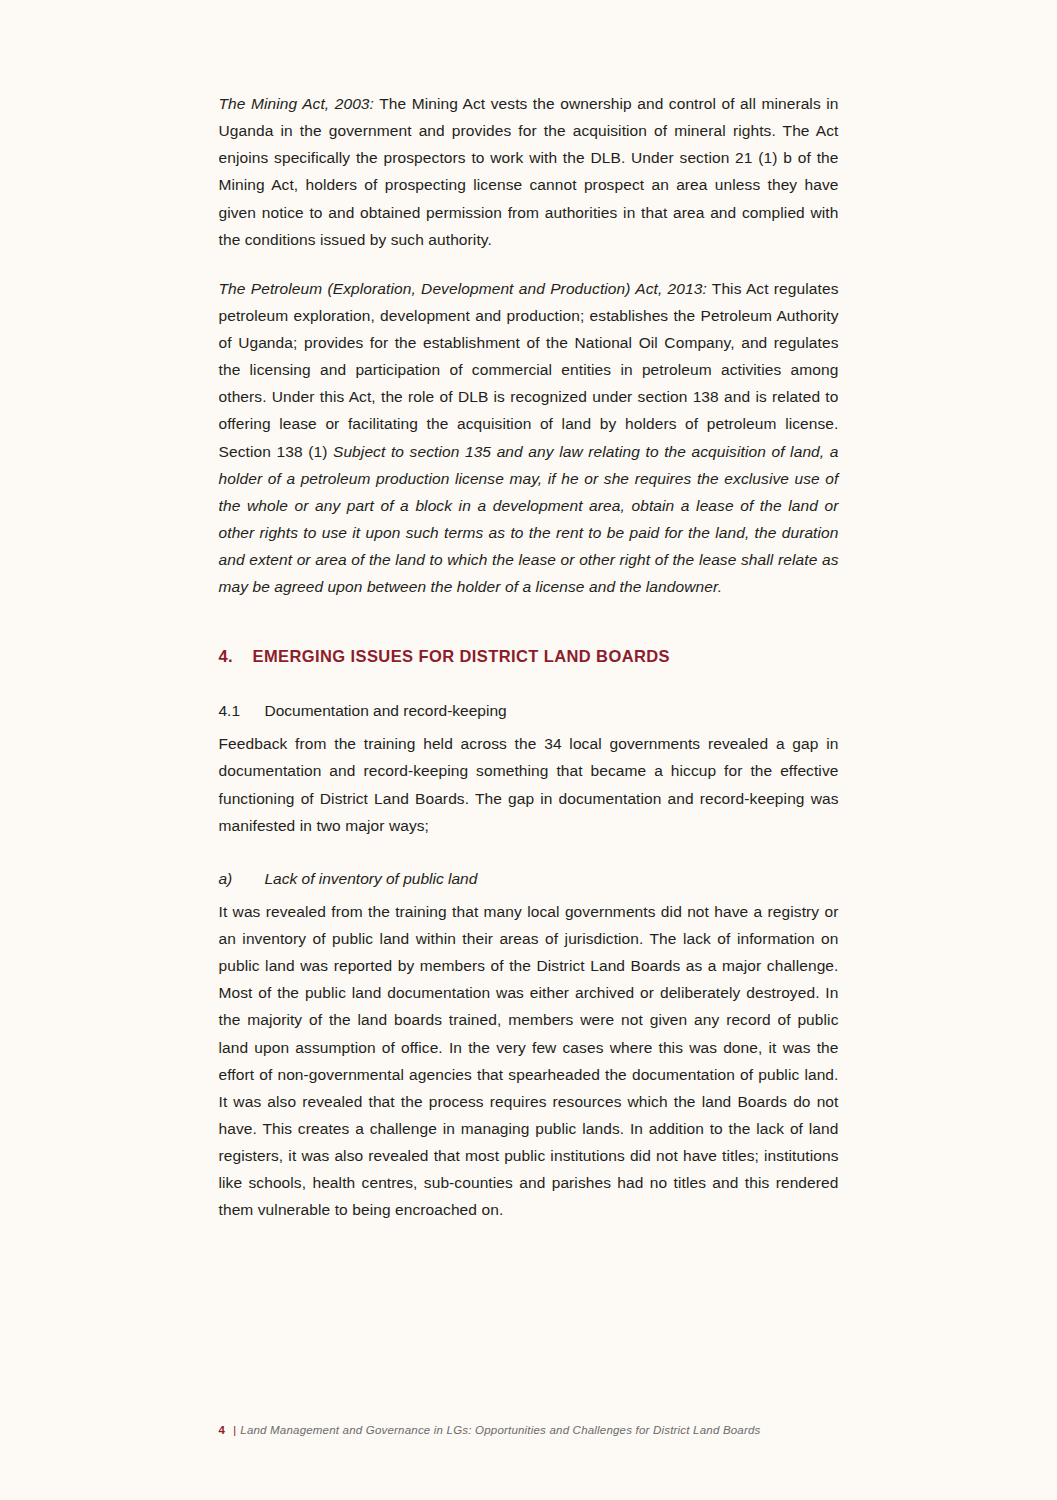The Mining Act, 2003: The Mining Act vests the ownership and control of all minerals in Uganda in the government and provides for the acquisition of mineral rights. The Act enjoins specifically the prospectors to work with the DLB. Under section 21 (1) b of the Mining Act, holders of prospecting license cannot prospect an area unless they have given notice to and obtained permission from authorities in that area and complied with the conditions issued by such authority.
The Petroleum (Exploration, Development and Production) Act, 2013: This Act regulates petroleum exploration, development and production; establishes the Petroleum Authority of Uganda; provides for the establishment of the National Oil Company, and regulates the licensing and participation of commercial entities in petroleum activities among others. Under this Act, the role of DLB is recognized under section 138 and is related to offering lease or facilitating the acquisition of land by holders of petroleum license. Section 138 (1) Subject to section 135 and any law relating to the acquisition of land, a holder of a petroleum production license may, if he or she requires the exclusive use of the whole or any part of a block in a development area, obtain a lease of the land or other rights to use it upon such terms as to the rent to be paid for the land, the duration and extent or area of the land to which the lease or other right of the lease shall relate as may be agreed upon between the holder of a license and the landowner.
4. EMERGING ISSUES FOR DISTRICT LAND BOARDS
4.1 Documentation and record-keeping
Feedback from the training held across the 34 local governments revealed a gap in documentation and record-keeping something that became a hiccup for the effective functioning of District Land Boards. The gap in documentation and record-keeping was manifested in two major ways;
a) Lack of inventory of public land
It was revealed from the training that many local governments did not have a registry or an inventory of public land within their areas of jurisdiction. The lack of information on public land was reported by members of the District Land Boards as a major challenge. Most of the public land documentation was either archived or deliberately destroyed. In the majority of the land boards trained, members were not given any record of public land upon assumption of office. In the very few cases where this was done, it was the effort of non-governmental agencies that spearheaded the documentation of public land. It was also revealed that the process requires resources which the land Boards do not have. This creates a challenge in managing public lands. In addition to the lack of land registers, it was also revealed that most public institutions did not have titles; institutions like schools, health centres, sub-counties and parishes had no titles and this rendered them vulnerable to being encroached on.
4|Land Management and Governance in LGs: Opportunities and Challenges for District Land Boards